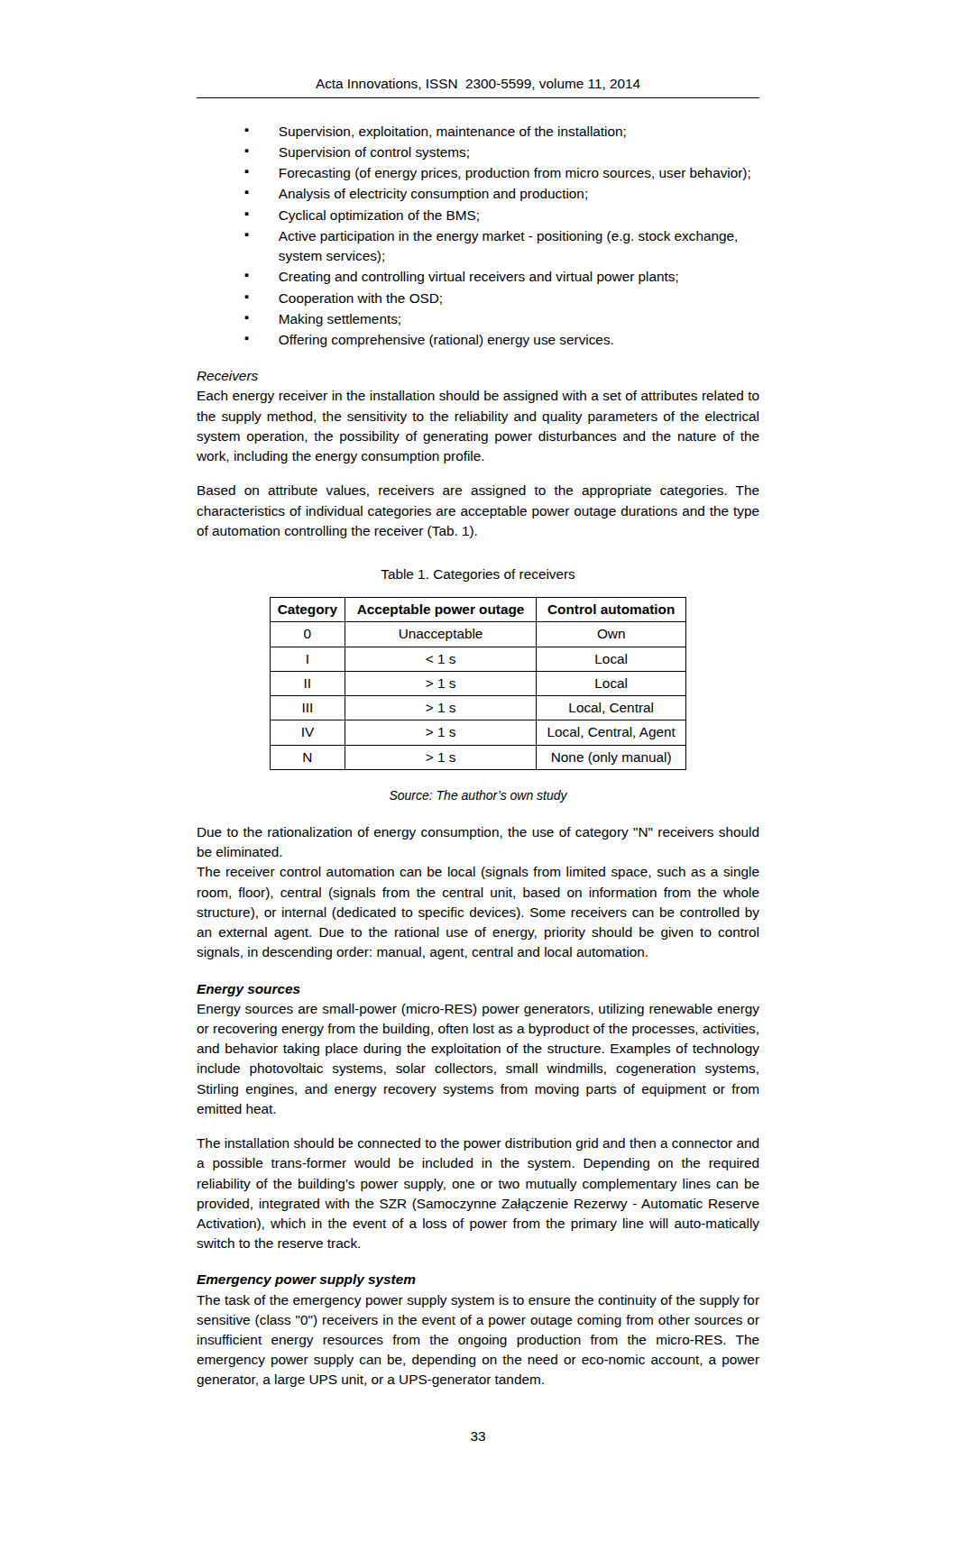Acta Innovations, ISSN 2300-5599, volume 11, 2014
Supervision, exploitation, maintenance of the installation;
Supervision of control systems;
Forecasting (of energy prices, production from micro sources, user behavior);
Analysis of electricity consumption and production;
Cyclical optimization of the BMS;
Active participation in the energy market - positioning (e.g. stock exchange, system services);
Creating and controlling virtual receivers and virtual power plants;
Cooperation with the OSD;
Making settlements;
Offering comprehensive (rational) energy use services.
Receivers
Each energy receiver in the installation should be assigned with a set of attributes related to the supply method, the sensitivity to the reliability and quality parameters of the electrical system operation, the possibility of generating power disturbances and the nature of the work, including the energy consumption profile.
Based on attribute values, receivers are assigned to the appropriate categories. The characteristics of individual categories are acceptable power outage durations and the type of automation controlling the receiver (Tab. 1).
Table 1. Categories of receivers
| Category | Acceptable power outage | Control automation |
| --- | --- | --- |
| 0 | Unacceptable | Own |
| I | < 1 s | Local |
| II | > 1 s | Local |
| III | > 1 s | Local, Central |
| IV | > 1 s | Local, Central, Agent |
| N | > 1 s | None (only manual) |
Source: The author’s own study
Due to the rationalization of energy consumption, the use of category "N" receivers should be eliminated.
The receiver control automation can be local (signals from limited space, such as a single room, floor), central (signals from the central unit, based on information from the whole structure), or internal (dedicated to specific devices). Some receivers can be controlled by an external agent. Due to the rational use of energy, priority should be given to control signals, in descending order: manual, agent, central and local automation.
Energy sources
Energy sources are small-power (micro-RES) power generators, utilizing renewable energy or recovering energy from the building, often lost as a byproduct of the processes, activities, and behavior taking place during the exploitation of the structure. Examples of technology include photovoltaic systems, solar collectors, small windmills, cogeneration systems, Stirling engines, and energy recovery systems from moving parts of equipment or from emitted heat.
The installation should be connected to the power distribution grid and then a connector and a possible trans-former would be included in the system. Depending on the required reliability of the building's power supply, one or two mutually complementary lines can be provided, integrated with the SZR (Samoczynne Załączenie Rezerwy - Automatic Reserve Activation), which in the event of a loss of power from the primary line will auto-matically switch to the reserve track.
Emergency power supply system
The task of the emergency power supply system is to ensure the continuity of the supply for sensitive (class "0") receivers in the event of a power outage coming from other sources or insufficient energy resources from the ongoing production from the micro-RES. The emergency power supply can be, depending on the need or eco-nomic account, a power generator, a large UPS unit, or a UPS-generator tandem.
33